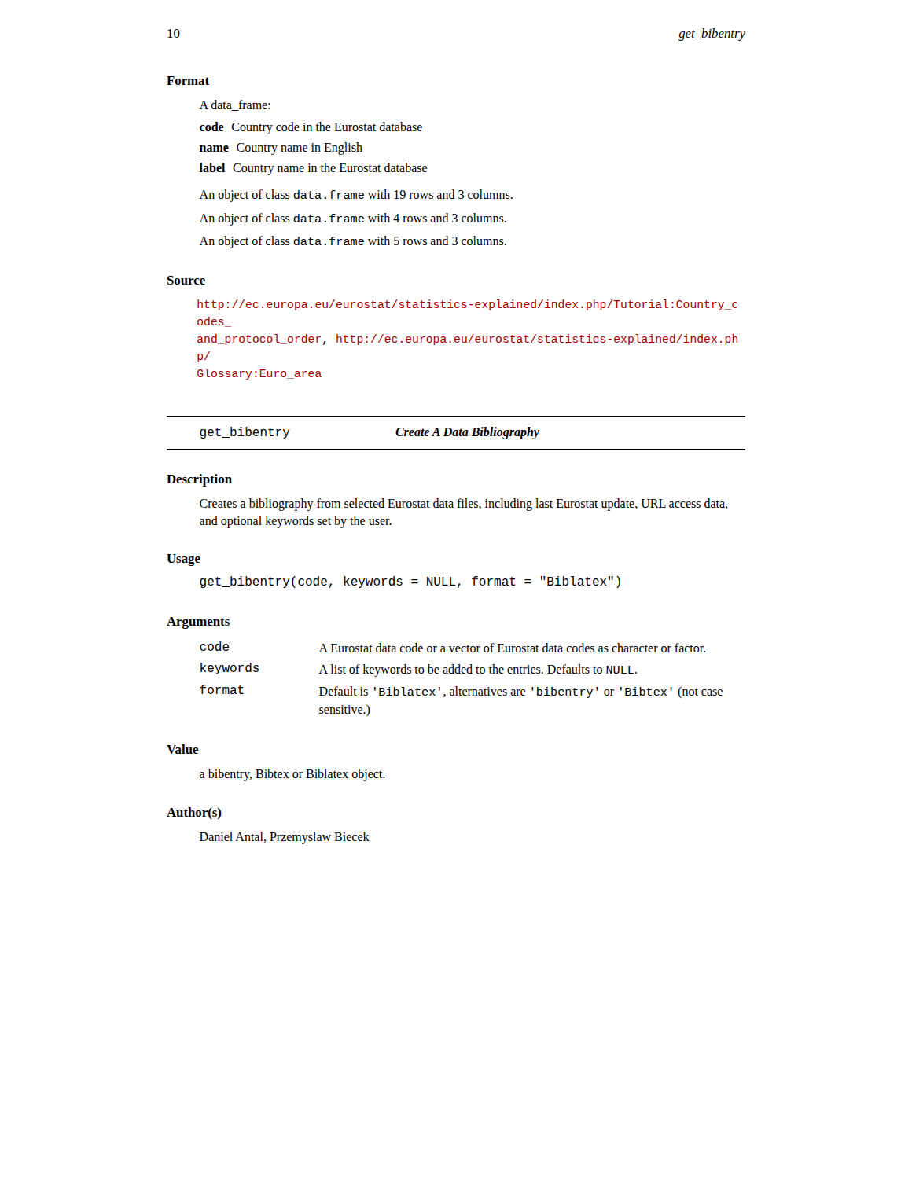10 get_bibentry
Format
A data_frame:
code
Country code in the Eurostat database
name
Country name in English
label
Country name in the Eurostat database
An object of class data.frame with 19 rows and 3 columns.
An object of class data.frame with 4 rows and 3 columns.
An object of class data.frame with 5 rows and 3 columns.
Source
http://ec.europa.eu/eurostat/statistics-explained/index.php/Tutorial:Country_codes_
and_protocol_order, http://ec.europa.eu/eurostat/statistics-explained/index.php/
Glossary:Euro_area
get_bibentry Create A Data Bibliography
Description
Creates a bibliography from selected Eurostat data files, including last Eurostat update, URL access data, and optional keywords set by the user.
Usage
get_bibentry(code, keywords = NULL, format = "Biblatex")
Arguments
| code | A Eurostat data code or a vector of Eurostat data codes as character or factor. |
| keywords | A list of keywords to be added to the entries. Defaults to NULL . |
| format | Default is 'Biblatex' , alternatives are 'bibentry' or 'Bibtex' (not case sensitive.) |
Value
a bibentry, Bibtex or Biblatex object.
Author(s)
Daniel Antal, Przemyslaw Biecek